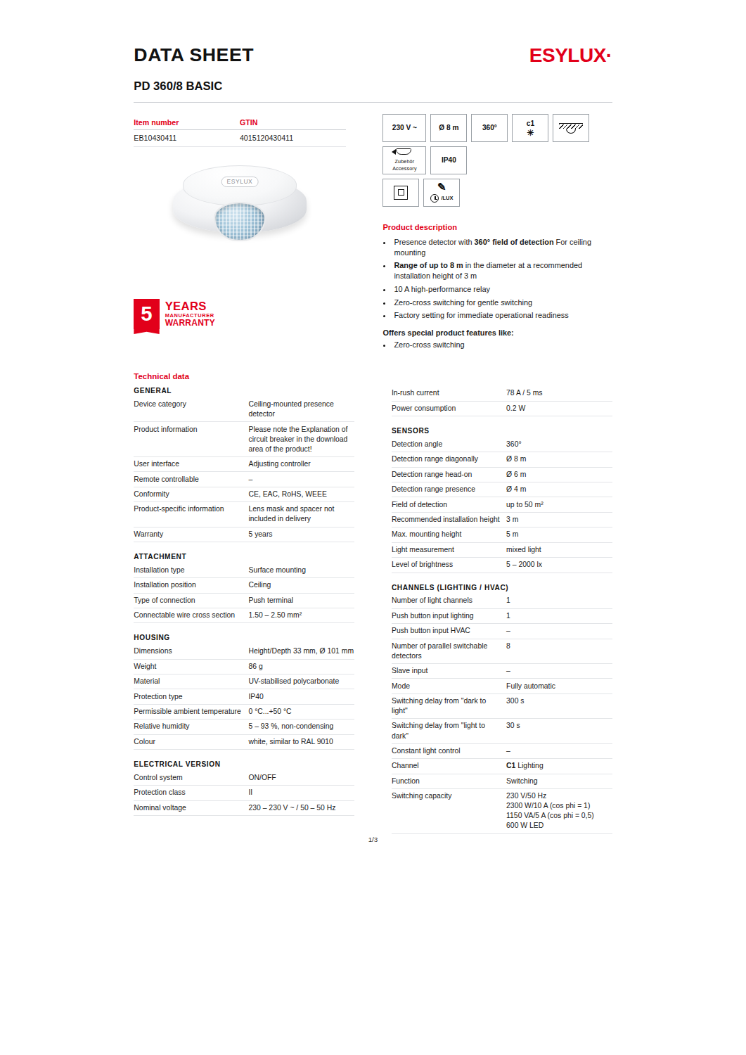DATA SHEET
ESYLUX·
PD 360/8 BASIC
| Item number | GTIN |
| --- | --- |
| EB10430411 | 4015120430411 |
ESYLUX
5
YEARS
MANUFACTURER
WARRANTY
230 V ~
Ø 8 m
360°
c1 ☀
Zubehör Accessory
IP40
✎
/LUX
Product description
Presence detector with 360° field of detection For ceiling mounting
Range of up to 8 m in the diameter at a recommended installation height of 3 m
10 A high-performance relay
Zero-cross switching for gentle switching
Factory setting for immediate operational readiness
Offers special product features like:
Zero-cross switching
Technical data
General
| Device category | Ceiling-mounted presence detector |
| Product information | Please note the Explanation of circuit breaker in the download area of the product! |
| User interface | Adjusting controller |
| Remote controllable | – |
| Conformity | CE, EAC, RoHS, WEEE |
| Product-specific information | Lens mask and spacer not included in delivery |
| Warranty | 5 years |
Attachment
| Installation type | Surface mounting |
| Installation position | Ceiling |
| Type of connection | Push terminal |
| Connectable wire cross section | 1.50 – 2.50 mm² |
Housing
| Dimensions | Height/Depth 33 mm, Ø 101 mm |
| Weight | 86 g |
| Material | UV-stabilised polycarbonate |
| Protection type | IP40 |
| Permissible ambient temperature | 0 °C...+50 °C |
| Relative humidity | 5 – 93 %, non-condensing |
| Colour | white, similar to RAL 9010 |
Electrical version
| Control system | ON/OFF |
| Protection class | II |
| Nominal voltage | 230 – 230 V ~ / 50 – 50 Hz |
| In-rush current | 78 A / 5 ms |
| Power consumption | 0.2 W |
Sensors
| Detection angle | 360° |
| Detection range diagonally | Ø 8 m |
| Detection range head-on | Ø 6 m |
| Detection range presence | Ø 4 m |
| Field of detection | up to 50 m² |
| Recommended installation height | 3 m |
| Max. mounting height | 5 m |
| Light measurement | mixed light |
| Level of brightness | 5 – 2000 lx |
Channels (lighting / HVAC)
| Number of light channels | 1 |
| Push button input lighting | 1 |
| Push button input HVAC | – |
| Number of parallel switchable detectors | 8 |
| Slave input | – |
| Mode | Fully automatic |
| Switching delay from "dark to light" | 300 s |
| Switching delay from "light to dark" | 30 s |
| Constant light control | – |
| Channel | C1 Lighting |
| Function | Switching |
| Switching capacity | 230 V/50 Hz 2300 W/10 A (cos phi = 1) 1150 VA/5 A (cos phi = 0,5) 600 W LED |
1/3